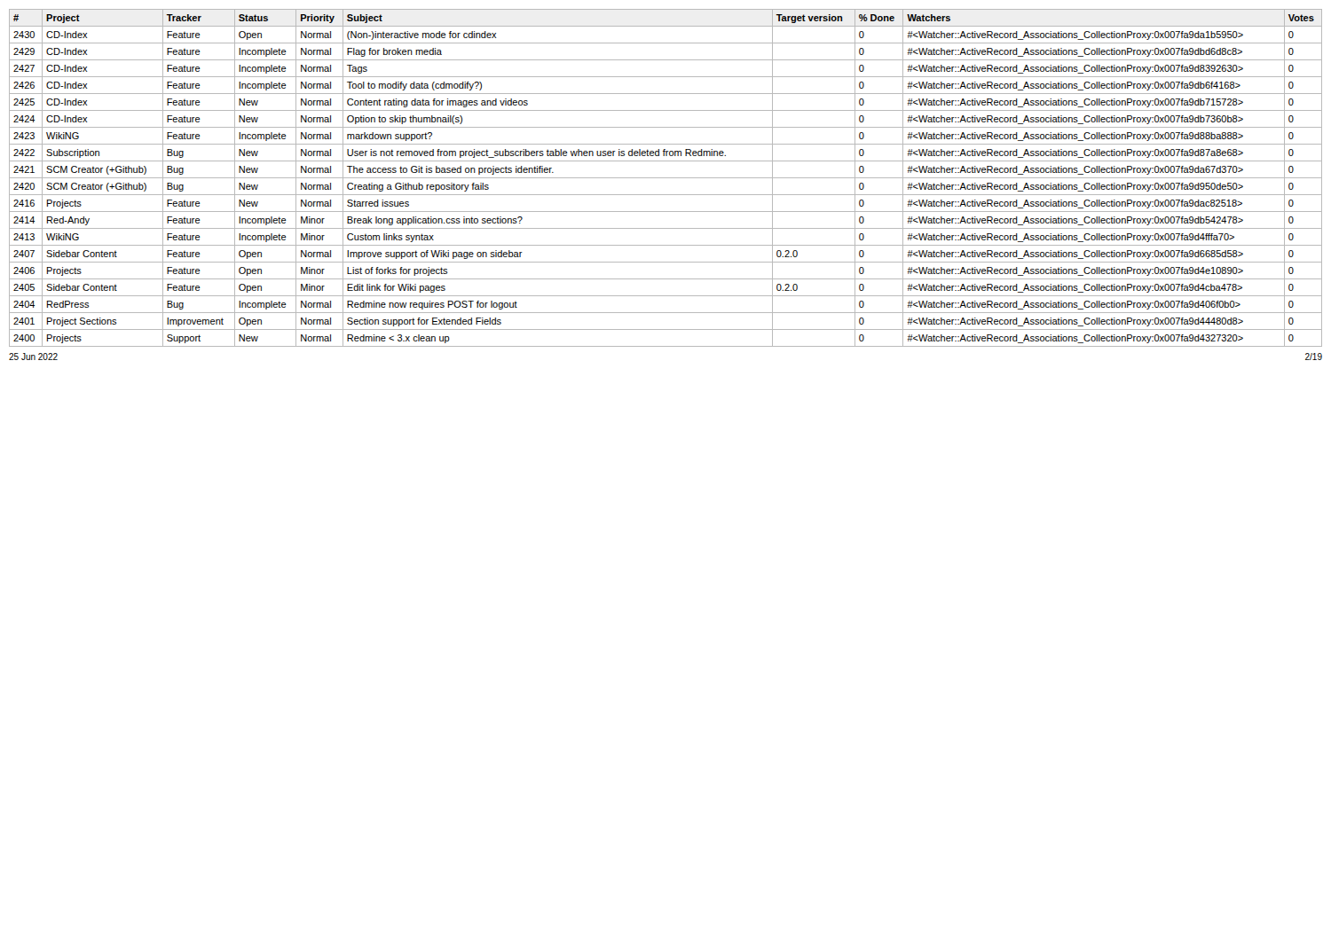| # | Project | Tracker | Status | Priority | Subject | Target version | % Done | Watchers | Votes |
| --- | --- | --- | --- | --- | --- | --- | --- | --- | --- |
| 2430 | CD-Index | Feature | Open | Normal | (Non-)interactive mode for cdindex | | 0 | #<Watcher::ActiveRecord_Associations_CollectionProxy:0x007fa9da1b5950> | 0 |
| 2429 | CD-Index | Feature | Incomplete | Normal | Flag for broken media | | 0 | #<Watcher::ActiveRecord_Associations_CollectionProxy:0x007fa9dbd6d8c8> | 0 |
| 2427 | CD-Index | Feature | Incomplete | Normal | Tags | | 0 | #<Watcher::ActiveRecord_Associations_CollectionProxy:0x007fa9d8392630> | 0 |
| 2426 | CD-Index | Feature | Incomplete | Normal | Tool to modify data (cdmodify?) | | 0 | #<Watcher::ActiveRecord_Associations_CollectionProxy:0x007fa9db6f4168> | 0 |
| 2425 | CD-Index | Feature | New | Normal | Content rating data for images and videos | | 0 | #<Watcher::ActiveRecord_Associations_CollectionProxy:0x007fa9db715728> | 0 |
| 2424 | CD-Index | Feature | New | Normal | Option to skip thumbnail(s) | | 0 | #<Watcher::ActiveRecord_Associations_CollectionProxy:0x007fa9db7360b8> | 0 |
| 2423 | WikiNG | Feature | Incomplete | Normal | markdown support? | | 0 | #<Watcher::ActiveRecord_Associations_CollectionProxy:0x007fa9d88ba888> | 0 |
| 2422 | Subscription | Bug | New | Normal | User is not removed from project_subscribers table when user is deleted from Redmine. | | 0 | #<Watcher::ActiveRecord_Associations_CollectionProxy:0x007fa9d87a8e68> | 0 |
| 2421 | SCM Creator (+Github) | Bug | New | Normal | The access to Git is based on projects identifier. | | 0 | #<Watcher::ActiveRecord_Associations_CollectionProxy:0x007fa9da67d370> | 0 |
| 2420 | SCM Creator (+Github) | Bug | New | Normal | Creating a Github repository fails | | 0 | #<Watcher::ActiveRecord_Associations_CollectionProxy:0x007fa9d950de50> | 0 |
| 2416 | Projects | Feature | New | Normal | Starred issues | | 0 | #<Watcher::ActiveRecord_Associations_CollectionProxy:0x007fa9dac82518> | 0 |
| 2414 | Red-Andy | Feature | Incomplete | Minor | Break long application.css into sections? | | 0 | #<Watcher::ActiveRecord_Associations_CollectionProxy:0x007fa9db542478> | 0 |
| 2413 | WikiNG | Feature | Incomplete | Minor | Custom links syntax | | 0 | #<Watcher::ActiveRecord_Associations_CollectionProxy:0x007fa9d4fffa70> | 0 |
| 2407 | Sidebar Content | Feature | Open | Normal | Improve support of Wiki page on sidebar | 0.2.0 | 0 | #<Watcher::ActiveRecord_Associations_CollectionProxy:0x007fa9d6685d58> | 0 |
| 2406 | Projects | Feature | Open | Minor | List of forks for projects | | 0 | #<Watcher::ActiveRecord_Associations_CollectionProxy:0x007fa9d4e10890> | 0 |
| 2405 | Sidebar Content | Feature | Open | Minor | Edit link for Wiki pages | 0.2.0 | 0 | #<Watcher::ActiveRecord_Associations_CollectionProxy:0x007fa9d4cba478> | 0 |
| 2404 | RedPress | Bug | Incomplete | Normal | Redmine now requires POST for logout | | 0 | #<Watcher::ActiveRecord_Associations_CollectionProxy:0x007fa9d406f0b0> | 0 |
| 2401 | Project Sections | Improvement | Open | Normal | Section support for Extended Fields | | 0 | #<Watcher::ActiveRecord_Associations_CollectionProxy:0x007fa9d44480d8> | 0 |
| 2400 | Projects | Support | New | Normal | Redmine < 3.x clean up | | 0 | #<Watcher::ActiveRecord_Associations_CollectionProxy:0x007fa9d4327320> | 0 |
25 Jun 2022 2/19